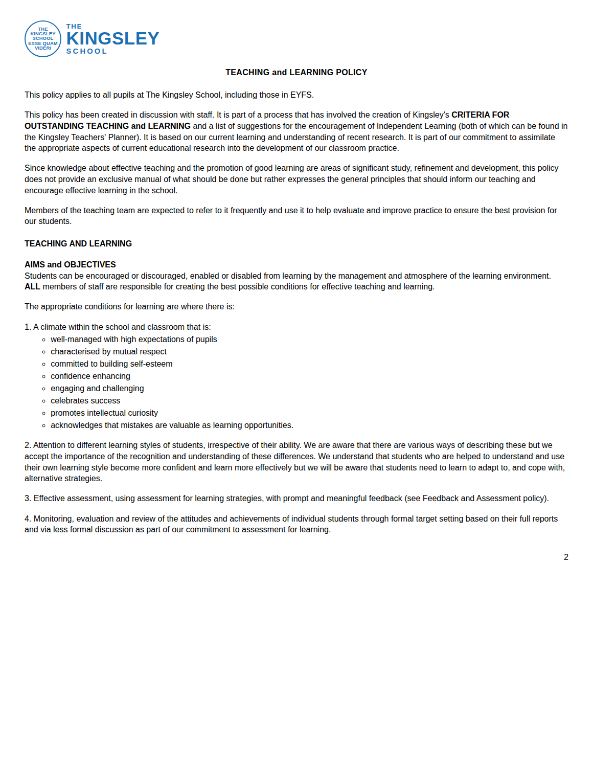THE KINGSLEY SCHOOL
ESSE QUAM VIDERI
THE KINGSLEY SCHOOL
TEACHING and LEARNING POLICY
This policy applies to all pupils at The Kingsley School, including those in EYFS.
This policy has been created in discussion with staff. It is part of a process that has involved the creation of Kingsley's CRITERIA FOR OUTSTANDING TEACHING and LEARNING and a list of suggestions for the encouragement of Independent Learning (both of which can be found in the Kingsley Teachers' Planner). It is based on our current learning and understanding of recent research. It is part of our commitment to assimilate the appropriate aspects of current educational research into the development of our classroom practice.
Since knowledge about effective teaching and the promotion of good learning are areas of significant study, refinement and development, this policy does not provide an exclusive manual of what should be done but rather expresses the general principles that should inform our teaching and encourage effective learning in the school.
Members of the teaching team are expected to refer to it frequently and use it to help evaluate and improve practice to ensure the best provision for our students.
TEACHING AND LEARNING
AIMS and OBJECTIVES
Students can be encouraged or discouraged, enabled or disabled from learning by the management and atmosphere of the learning environment. ALL members of staff are responsible for creating the best possible conditions for effective teaching and learning.
The appropriate conditions for learning are where there is:
1. A climate within the school and classroom that is:
well-managed with high expectations of pupils
characterised by mutual respect
committed to building self-esteem
confidence enhancing
engaging and challenging
celebrates success
promotes intellectual curiosity
acknowledges that mistakes are valuable as learning opportunities.
2. Attention to different learning styles of students, irrespective of their ability. We are aware that there are various ways of describing these but we accept the importance of the recognition and understanding of these differences. We understand that students who are helped to understand and use their own learning style become more confident and learn more effectively but we will be aware that students need to learn to adapt to, and cope with, alternative strategies.
3. Effective assessment, using assessment for learning strategies, with prompt and meaningful feedback (see Feedback and Assessment policy).
4. Monitoring, evaluation and review of the attitudes and achievements of individual students through formal target setting based on their full reports and via less formal discussion as part of our commitment to assessment for learning.
2